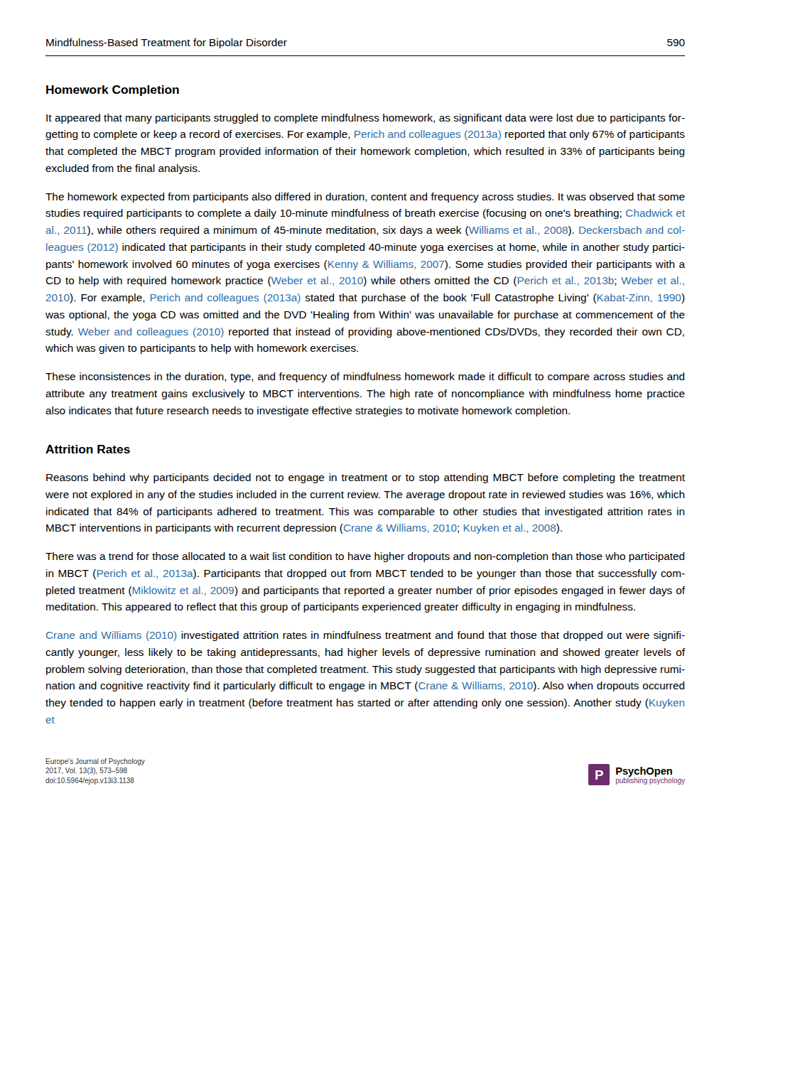Mindfulness-Based Treatment for Bipolar Disorder 590
Homework Completion
It appeared that many participants struggled to complete mindfulness homework, as significant data were lost due to participants forgetting to complete or keep a record of exercises. For example, Perich and colleagues (2013a) reported that only 67% of participants that completed the MBCT program provided information of their homework completion, which resulted in 33% of participants being excluded from the final analysis.
The homework expected from participants also differed in duration, content and frequency across studies. It was observed that some studies required participants to complete a daily 10-minute mindfulness of breath exercise (focusing on one's breathing; Chadwick et al., 2011), while others required a minimum of 45-minute meditation, six days a week (Williams et al., 2008). Deckersbach and colleagues (2012) indicated that participants in their study completed 40-minute yoga exercises at home, while in another study participants' homework involved 60 minutes of yoga exercises (Kenny & Williams, 2007). Some studies provided their participants with a CD to help with required homework practice (Weber et al., 2010) while others omitted the CD (Perich et al., 2013b; Weber et al., 2010). For example, Perich and colleagues (2013a) stated that purchase of the book 'Full Catastrophe Living' (Kabat-Zinn, 1990) was optional, the yoga CD was omitted and the DVD 'Healing from Within' was unavailable for purchase at commencement of the study. Weber and colleagues (2010) reported that instead of providing above-mentioned CDs/DVDs, they recorded their own CD, which was given to participants to help with homework exercises.
These inconsistences in the duration, type, and frequency of mindfulness homework made it difficult to compare across studies and attribute any treatment gains exclusively to MBCT interventions. The high rate of noncompliance with mindfulness home practice also indicates that future research needs to investigate effective strategies to motivate homework completion.
Attrition Rates
Reasons behind why participants decided not to engage in treatment or to stop attending MBCT before completing the treatment were not explored in any of the studies included in the current review. The average dropout rate in reviewed studies was 16%, which indicated that 84% of participants adhered to treatment. This was comparable to other studies that investigated attrition rates in MBCT interventions in participants with recurrent depression (Crane & Williams, 2010; Kuyken et al., 2008).
There was a trend for those allocated to a wait list condition to have higher dropouts and non-completion than those who participated in MBCT (Perich et al., 2013a). Participants that dropped out from MBCT tended to be younger than those that successfully completed treatment (Miklowitz et al., 2009) and participants that reported a greater number of prior episodes engaged in fewer days of meditation. This appeared to reflect that this group of participants experienced greater difficulty in engaging in mindfulness.
Crane and Williams (2010) investigated attrition rates in mindfulness treatment and found that those that dropped out were significantly younger, less likely to be taking antidepressants, had higher levels of depressive rumination and showed greater levels of problem solving deterioration, than those that completed treatment. This study suggested that participants with high depressive rumination and cognitive reactivity find it particularly difficult to engage in MBCT (Crane & Williams, 2010). Also when dropouts occurred they tended to happen early in treatment (before treatment has started or after attending only one session). Another study (Kuyken et
Europe's Journal of Psychology
2017, Vol. 13(3), 573–598
doi:10.5964/ejop.v13i3.1138
P
PsychOpen
publishing psychology